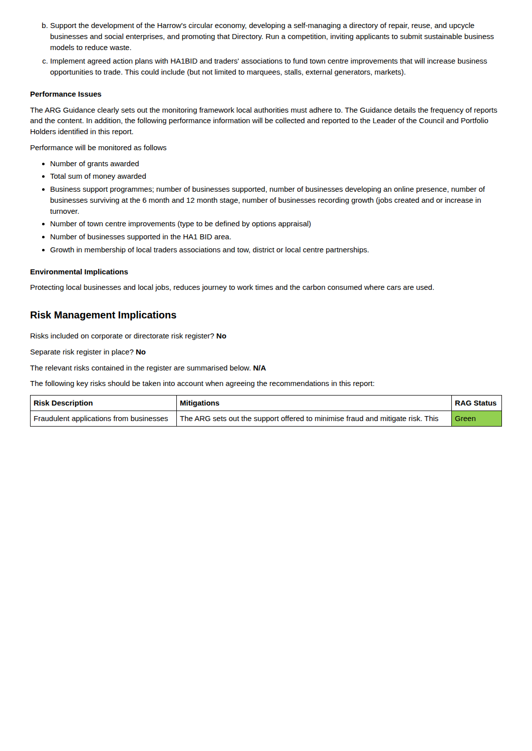Support the development of the Harrow's circular economy, developing a self-managing a directory of repair, reuse, and upcycle businesses and social enterprises, and promoting that Directory. Run a competition, inviting applicants to submit sustainable business models to reduce waste.
Implement agreed action plans with HA1BID and traders' associations to fund town centre improvements that will increase business opportunities to trade. This could include (but not limited to marquees, stalls, external generators, markets).
Performance Issues
The ARG Guidance clearly sets out the monitoring framework local authorities must adhere to. The Guidance details the frequency of reports and the content. In addition, the following performance information will be collected and reported to the Leader of the Council and Portfolio Holders identified in this report.
Performance will be monitored as follows
Number of grants awarded
Total sum of money awarded
Business support programmes; number of businesses supported, number of businesses developing an online presence, number of businesses surviving at the 6 month and 12 month stage, number of businesses recording growth (jobs created and or increase in turnover.
Number of town centre improvements (type to be defined by options appraisal)
Number of businesses supported in the HA1 BID area.
Growth in membership of local traders associations and tow, district or local centre partnerships.
Environmental Implications
Protecting local businesses and local jobs, reduces journey to work times and the carbon consumed where cars are used.
Risk Management Implications
Risks included on corporate or directorate risk register? No
Separate risk register in place? No
The relevant risks contained in the register are summarised below. N/A
The following key risks should be taken into account when agreeing the recommendations in this report:
| Risk Description | Mitigations | RAG Status |
| --- | --- | --- |
| Fraudulent applications from businesses | The ARG sets out the support offered to minimise fraud and mitigate risk. This | Green |